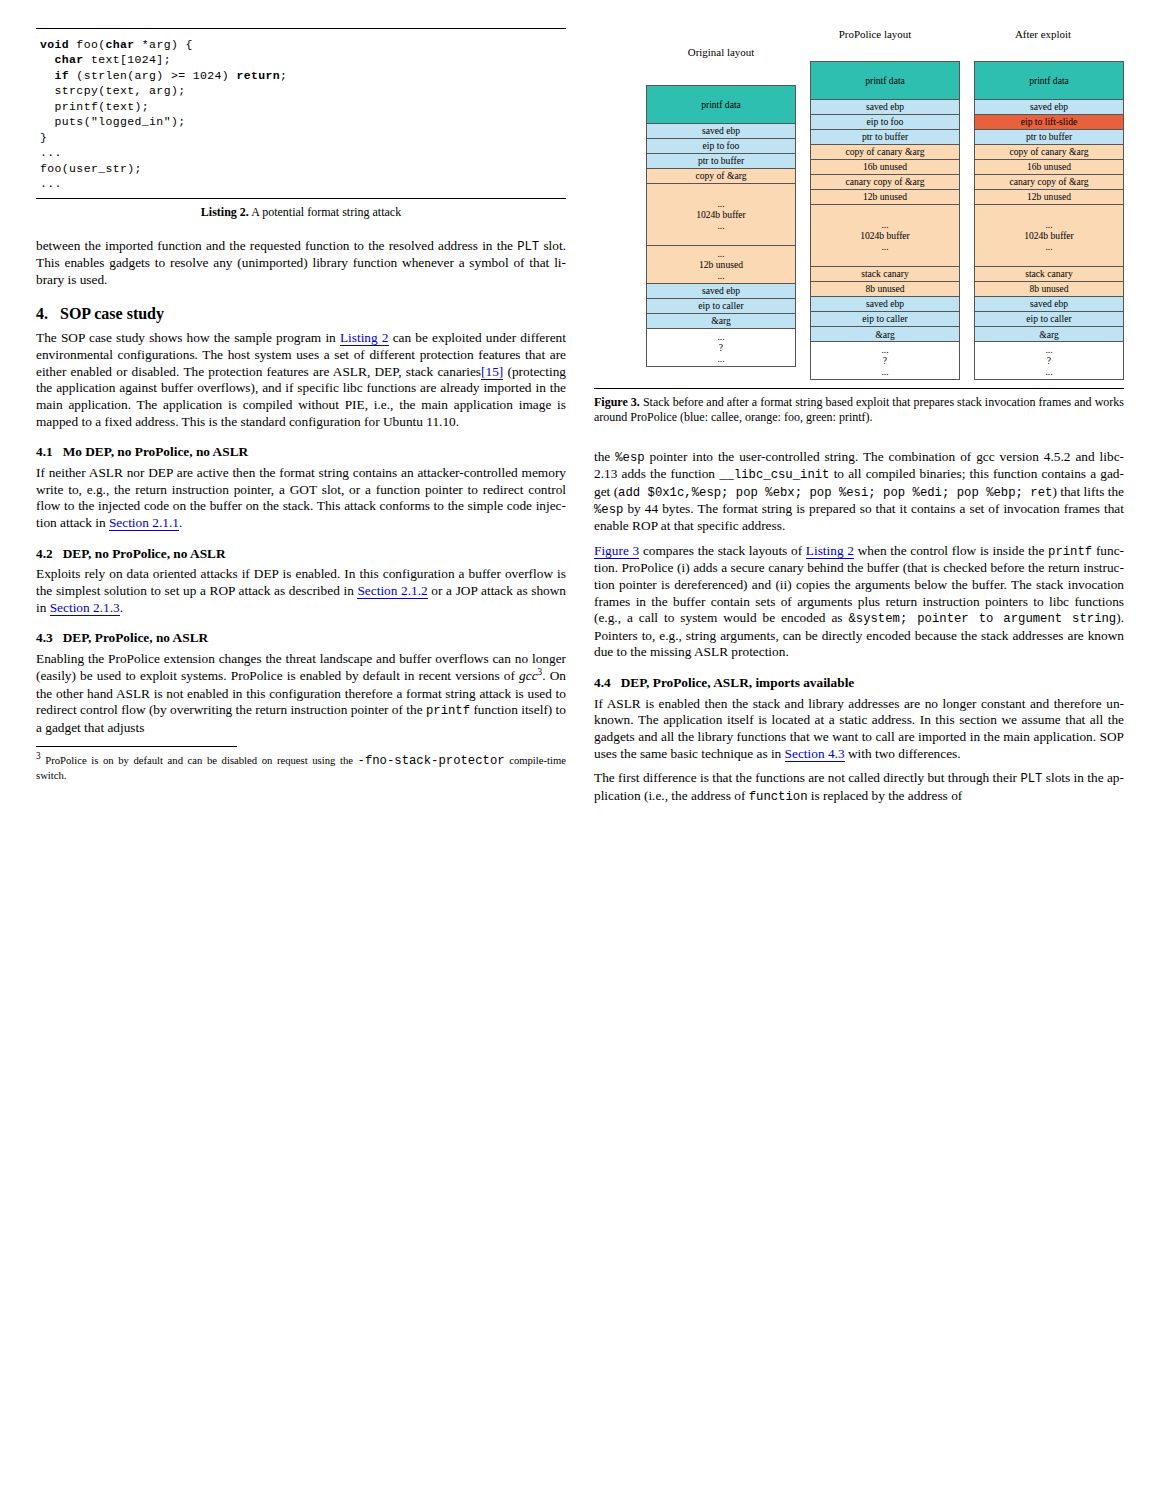void foo(char *arg) {
  char text[1024];
  if (strlen(arg) >= 1024) return;
  strcpy(text, arg);
  printf(text);
  puts("logged_in");
}
...
foo(user_str);
...
Listing 2. A potential format string attack
between the imported function and the requested function to the resolved address in the PLT slot. This enables gadgets to resolve any (unimported) library function whenever a symbol of that library is used.
4. SOP case study
The SOP case study shows how the sample program in Listing 2 can be exploited under different environmental configurations. The host system uses a set of different protection features that are either enabled or disabled. The protection features are ASLR, DEP, stack canaries[15] (protecting the application against buffer overflows), and if specific libc functions are already imported in the main application. The application is compiled without PIE, i.e., the main application image is mapped to a fixed address. This is the standard configuration for Ubuntu 11.10.
4.1 Mo DEP, no ProPolice, no ASLR
If neither ASLR nor DEP are active then the format string contains an attacker-controlled memory write to, e.g., the return instruction pointer, a GOT slot, or a function pointer to redirect control flow to the injected code on the buffer on the stack. This attack conforms to the simple code injection attack in Section 2.1.1.
4.2 DEP, no ProPolice, no ASLR
Exploits rely on data oriented attacks if DEP is enabled. In this configuration a buffer overflow is the simplest solution to set up a ROP attack as described in Section 2.1.2 or a JOP attack as shown in Section 2.1.3.
4.3 DEP, ProPolice, no ASLR
Enabling the ProPolice extension changes the threat landscape and buffer overflows can no longer (easily) be used to exploit systems. ProPolice is enabled by default in recent versions of gcc3. On the other hand ASLR is not enabled in this configuration therefore a format string attack is used to redirect control flow (by overwriting the return instruction pointer of the printf function itself) to a gadget that adjusts
3 ProPolice is on by default and can be disabled on request using the -fno-stack-protector compile-time switch.
ProPolice layout After exploit
Original layout
printf data
saved ebp
eip to foo
ptr to buffer
copy of &arg
...
1024b buffer
...
...
12b unused
...
saved ebp
eip to caller
&arg
...
?
...
printf data
saved ebp
eip to foo
ptr to buffer
copy of canary &arg
16b unused
canary copy of &arg
12b unused
...
1024b buffer
...
stack canary
8b unused
saved ebp
eip to caller
&arg
...
?
...
printf data
saved ebp
eip to lift-slide
ptr to buffer
copy of canary &arg
16b unused
canary copy of &arg
12b unused
...
1024b buffer
...
stack canary
8b unused
saved ebp
eip to caller
&arg
...
?
...
Figure 3. Stack before and after a format string based exploit that prepares stack invocation frames and works around ProPolice (blue: callee, orange: foo, green: printf).
the %esp pointer into the user-controlled string. The combination of gcc version 4.5.2 and libc-2.13 adds the function __libc_csu_init to all compiled binaries; this function contains a gadget (add $0x1c,%esp; pop %ebx; pop %esi; pop %edi; pop %ebp; ret) that lifts the %esp by 44 bytes. The format string is prepared so that it contains a set of invocation frames that enable ROP at that specific address.
Figure 3 compares the stack layouts of Listing 2 when the control flow is inside the printf function. ProPolice (i) adds a secure canary behind the buffer (that is checked before the return instruction pointer is dereferenced) and (ii) copies the arguments below the buffer. The stack invocation frames in the buffer contain sets of arguments plus return instruction pointers to libc functions (e.g., a call to system would be encoded as &system; pointer to argument string). Pointers to, e.g., string arguments, can be directly encoded because the stack addresses are known due to the missing ASLR protection.
4.4 DEP, ProPolice, ASLR, imports available
If ASLR is enabled then the stack and library addresses are no longer constant and therefore unknown. The application itself is located at a static address. In this section we assume that all the gadgets and all the library functions that we want to call are imported in the main application. SOP uses the same basic technique as in Section 4.3 with two differences.
The first difference is that the functions are not called directly but through their PLT slots in the application (i.e., the address of function is replaced by the address of